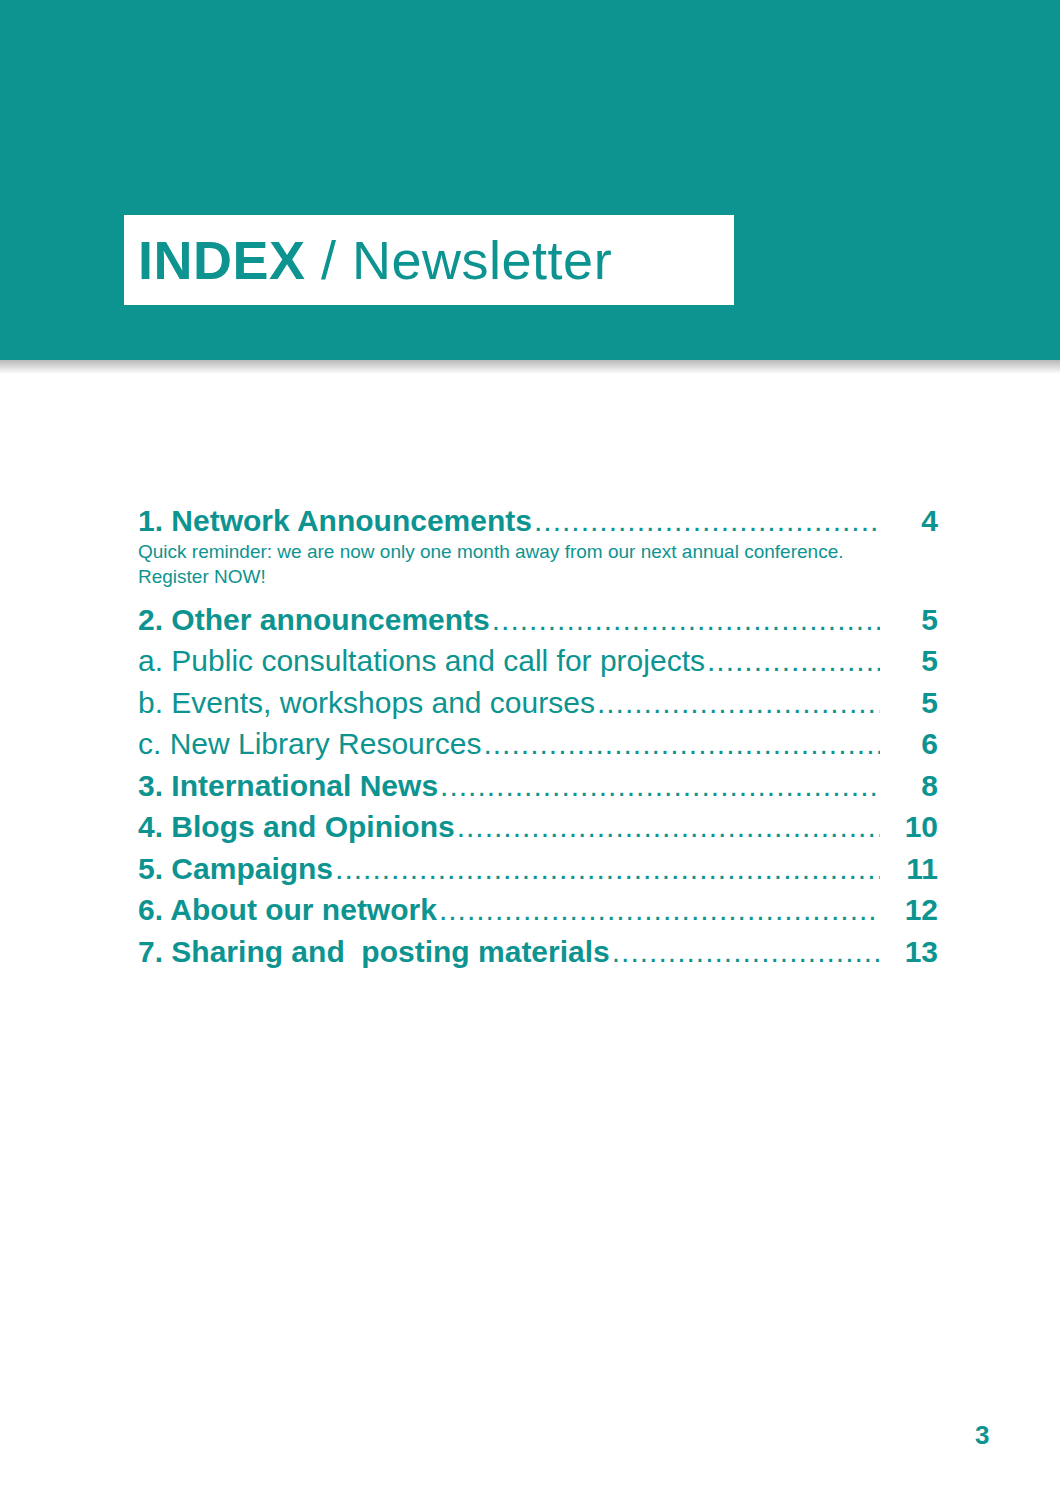INDEX / Newsletter
1. Network Announcements .................................................. 4
Quick reminder: we are now only one month away from our next annual conference. Register NOW!
2. Other announcements ......................................................... 5
a. Public consultations and call for projects .......................... 5
b. Events, workshops and courses .......................................... 5
c. New Library Resources .......................................................... 6
3. International News ............................................................ 8
4. Blogs and Opinions ............................................................ 10
5. Campaigns .............................................................................. 11
6. About our network ............................................................. 12
7. Sharing and posting materials ........................................ 13
3